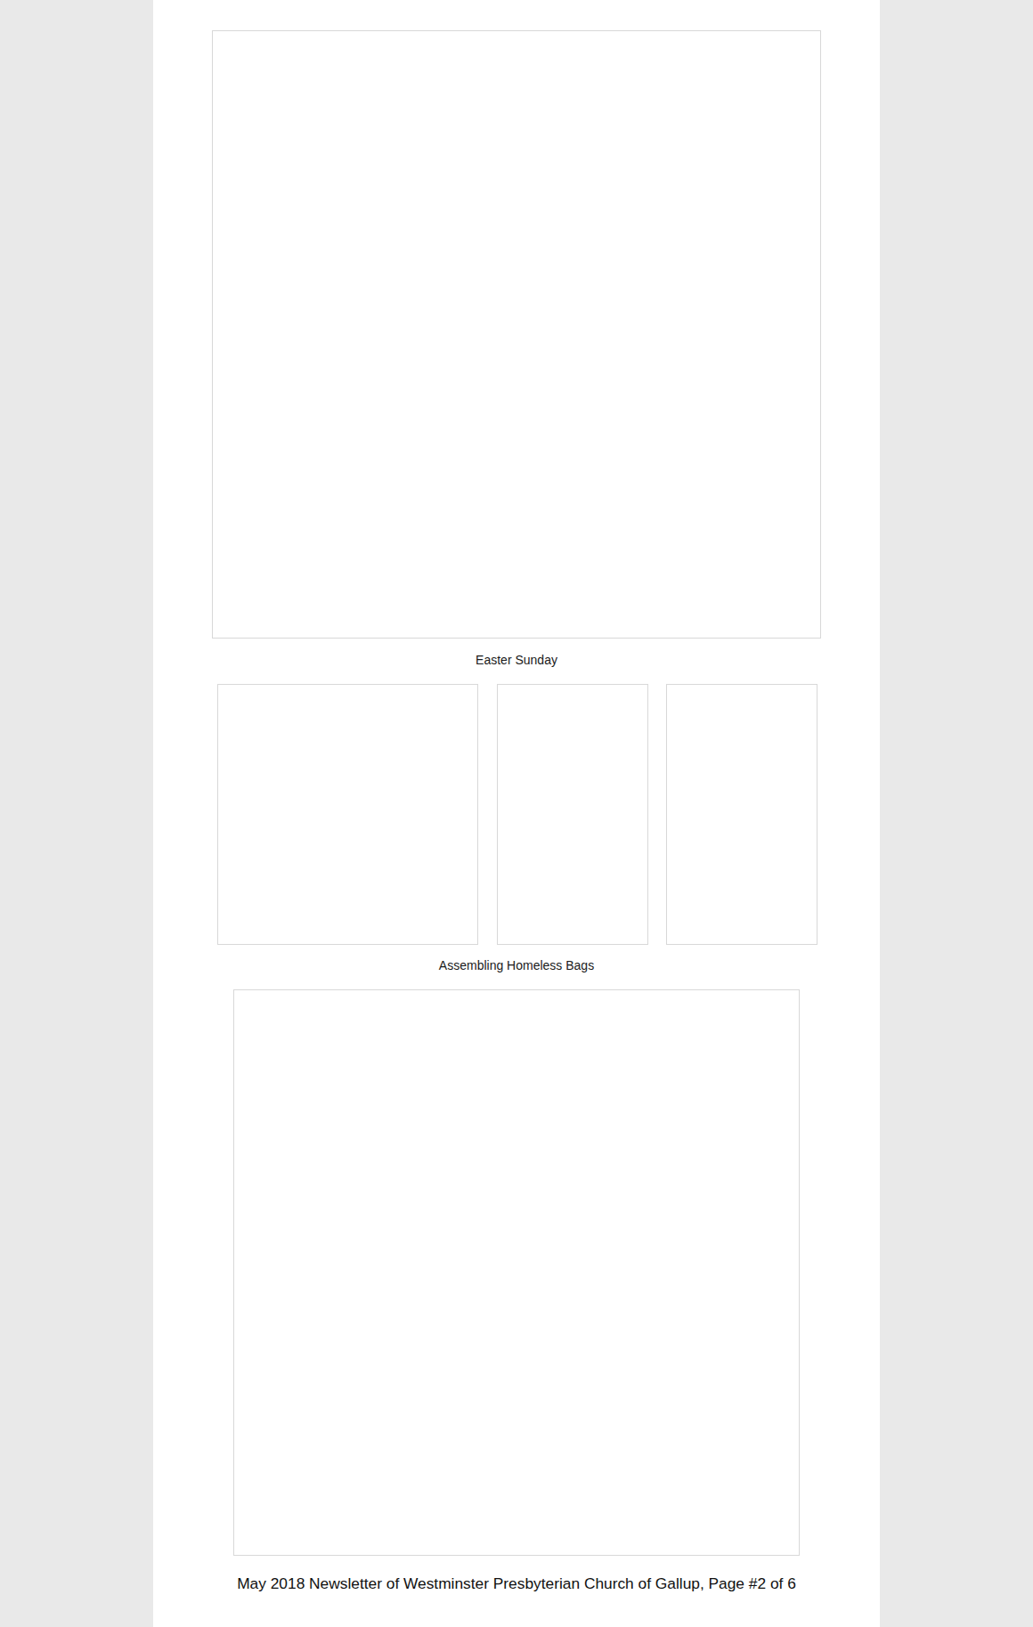Easter Sunday
Assembling Homeless Bags
May 2018 Newsletter of Westminster Presbyterian Church of Gallup, Page #2 of 6